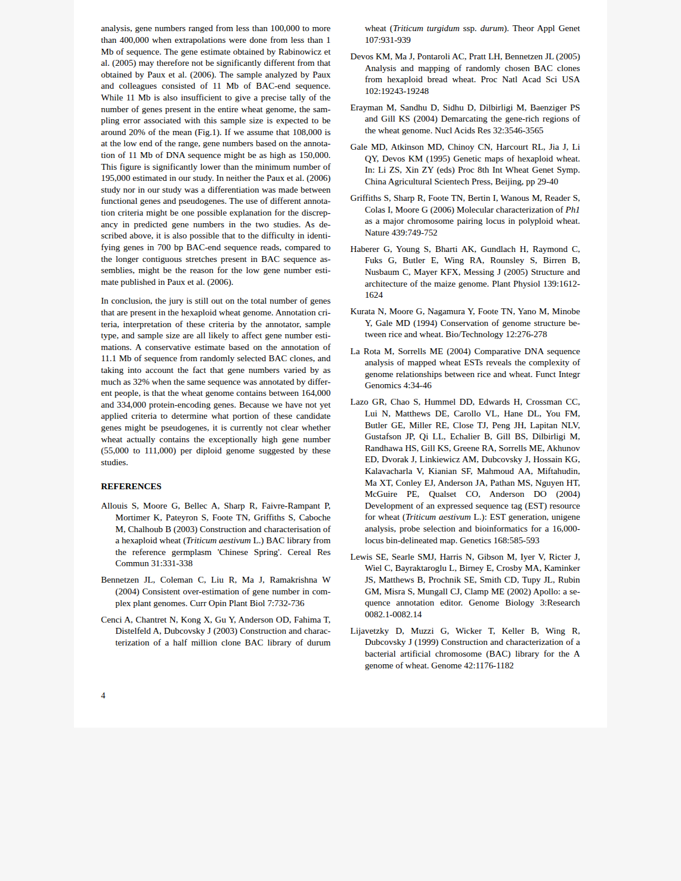analysis, gene numbers ranged from less than 100,000 to more than 400,000 when extrapolations were done from less than 1 Mb of sequence. The gene estimate obtained by Rabinowicz et al. (2005) may therefore not be significantly different from that obtained by Paux et al. (2006). The sample analyzed by Paux and colleagues consisted of 11 Mb of BAC-end sequence. While 11 Mb is also insufficient to give a precise tally of the number of genes present in the entire wheat genome, the sampling error associated with this sample size is expected to be around 20% of the mean (Fig.1). If we assume that 108,000 is at the low end of the range, gene numbers based on the annotation of 11 Mb of DNA sequence might be as high as 150,000. This figure is significantly lower than the minimum number of 195,000 estimated in our study. In neither the Paux et al. (2006) study nor in our study was a differentiation was made between functional genes and pseudogenes. The use of different annotation criteria might be one possible explanation for the discrepancy in predicted gene numbers in the two studies. As described above, it is also possible that to the difficulty in identifying genes in 700 bp BAC-end sequence reads, compared to the longer contiguous stretches present in BAC sequence assemblies, might be the reason for the low gene number estimate published in Paux et al. (2006).
In conclusion, the jury is still out on the total number of genes that are present in the hexaploid wheat genome. Annotation criteria, interpretation of these criteria by the annotator, sample type, and sample size are all likely to affect gene number estimations. A conservative estimate based on the annotation of 11.1 Mb of sequence from randomly selected BAC clones, and taking into account the fact that gene numbers varied by as much as 32% when the same sequence was annotated by different people, is that the wheat genome contains between 164,000 and 334,000 protein-encoding genes. Because we have not yet applied criteria to determine what portion of these candidate genes might be pseudogenes, it is currently not clear whether wheat actually contains the exceptionally high gene number (55,000 to 111,000) per diploid genome suggested by these studies.
REFERENCES
Allouis S, Moore G, Bellec A, Sharp R, Faivre-Rampant P, Mortimer K, Pateyron S, Foote TN, Griffiths S, Caboche M, Chalhoub B (2003) Construction and characterisation of a hexaploid wheat (Triticum aestivum L.) BAC library from the reference germplasm 'Chinese Spring'. Cereal Res Commun 31:331-338
Bennetzen JL, Coleman C, Liu R, Ma J, Ramakrishna W (2004) Consistent over-estimation of gene number in complex plant genomes. Curr Opin Plant Biol 7:732-736
Cenci A, Chantret N, Kong X, Gu Y, Anderson OD, Fahima T, Distelfeld A, Dubcovsky J (2003) Construction and characterization of a half million clone BAC library of durum wheat (Triticum turgidum ssp. durum). Theor Appl Genet 107:931-939
Devos KM, Ma J, Pontaroli AC, Pratt LH, Bennetzen JL (2005) Analysis and mapping of randomly chosen BAC clones from hexaploid bread wheat. Proc Natl Acad Sci USA 102:19243-19248
Erayman M, Sandhu D, Sidhu D, Dilbirligi M, Baenziger PS and Gill KS (2004) Demarcating the gene-rich regions of the wheat genome. Nucl Acids Res 32:3546-3565
Gale MD, Atkinson MD, Chinoy CN, Harcourt RL, Jia J, Li QY, Devos KM (1995) Genetic maps of hexaploid wheat. In: Li ZS, Xin ZY (eds) Proc 8th Int Wheat Genet Symp. China Agricultural Scientech Press, Beijing, pp 29-40
Griffiths S, Sharp R, Foote TN, Bertin I, Wanous M, Reader S, Colas I, Moore G (2006) Molecular characterization of Ph1 as a major chromosome pairing locus in polyploid wheat. Nature 439:749-752
Haberer G, Young S, Bharti AK, Gundlach H, Raymond C, Fuks G, Butler E, Wing RA, Rounsley S, Birren B, Nusbaum C, Mayer KFX, Messing J (2005) Structure and architecture of the maize genome. Plant Physiol 139:1612-1624
Kurata N, Moore G, Nagamura Y, Foote TN, Yano M, Minobe Y, Gale MD (1994) Conservation of genome structure between rice and wheat. Bio/Technology 12:276-278
La Rota M, Sorrells ME (2004) Comparative DNA sequence analysis of mapped wheat ESTs reveals the complexity of genome relationships between rice and wheat. Funct Integr Genomics 4:34-46
Lazo GR, Chao S, Hummel DD, Edwards H, Crossman CC, Lui N, Matthews DE, Carollo VL, Hane DL, You FM, Butler GE, Miller RE, Close TJ, Peng JH, Lapitan NLV, Gustafson JP, Qi LL, Echalier B, Gill BS, Dilbirligi M, Randhawa HS, Gill KS, Greene RA, Sorrells ME, Akhunov ED, Dvorak J, Linkiewicz AM, Dubcovsky J, Hossain KG, Kalavacharla V, Kianian SF, Mahmoud AA, Miftahudin, Ma XT, Conley EJ, Anderson JA, Pathan MS, Nguyen HT, McGuire PE, Qualset CO, Anderson DO (2004) Development of an expressed sequence tag (EST) resource for wheat (Triticum aestivum L.): EST generation, unigene analysis, probe selection and bioinformatics for a 16,000-locus bin-delineated map. Genetics 168:585-593
Lewis SE, Searle SMJ, Harris N, Gibson M, Iyer V, Ricter J, Wiel C, Bayraktaroglu L, Birney E, Crosby MA, Kaminker JS, Matthews B, Prochnik SE, Smith CD, Tupy JL, Rubin GM, Misra S, Mungall CJ, Clamp ME (2002) Apollo: a sequence annotation editor. Genome Biology 3:Research 0082.1-0082.14
Lijavetzky D, Muzzi G, Wicker T, Keller B, Wing R, Dubcovsky J (1999) Construction and characterization of a bacterial artificial chromosome (BAC) library for the A genome of wheat. Genome 42:1176-1182
4